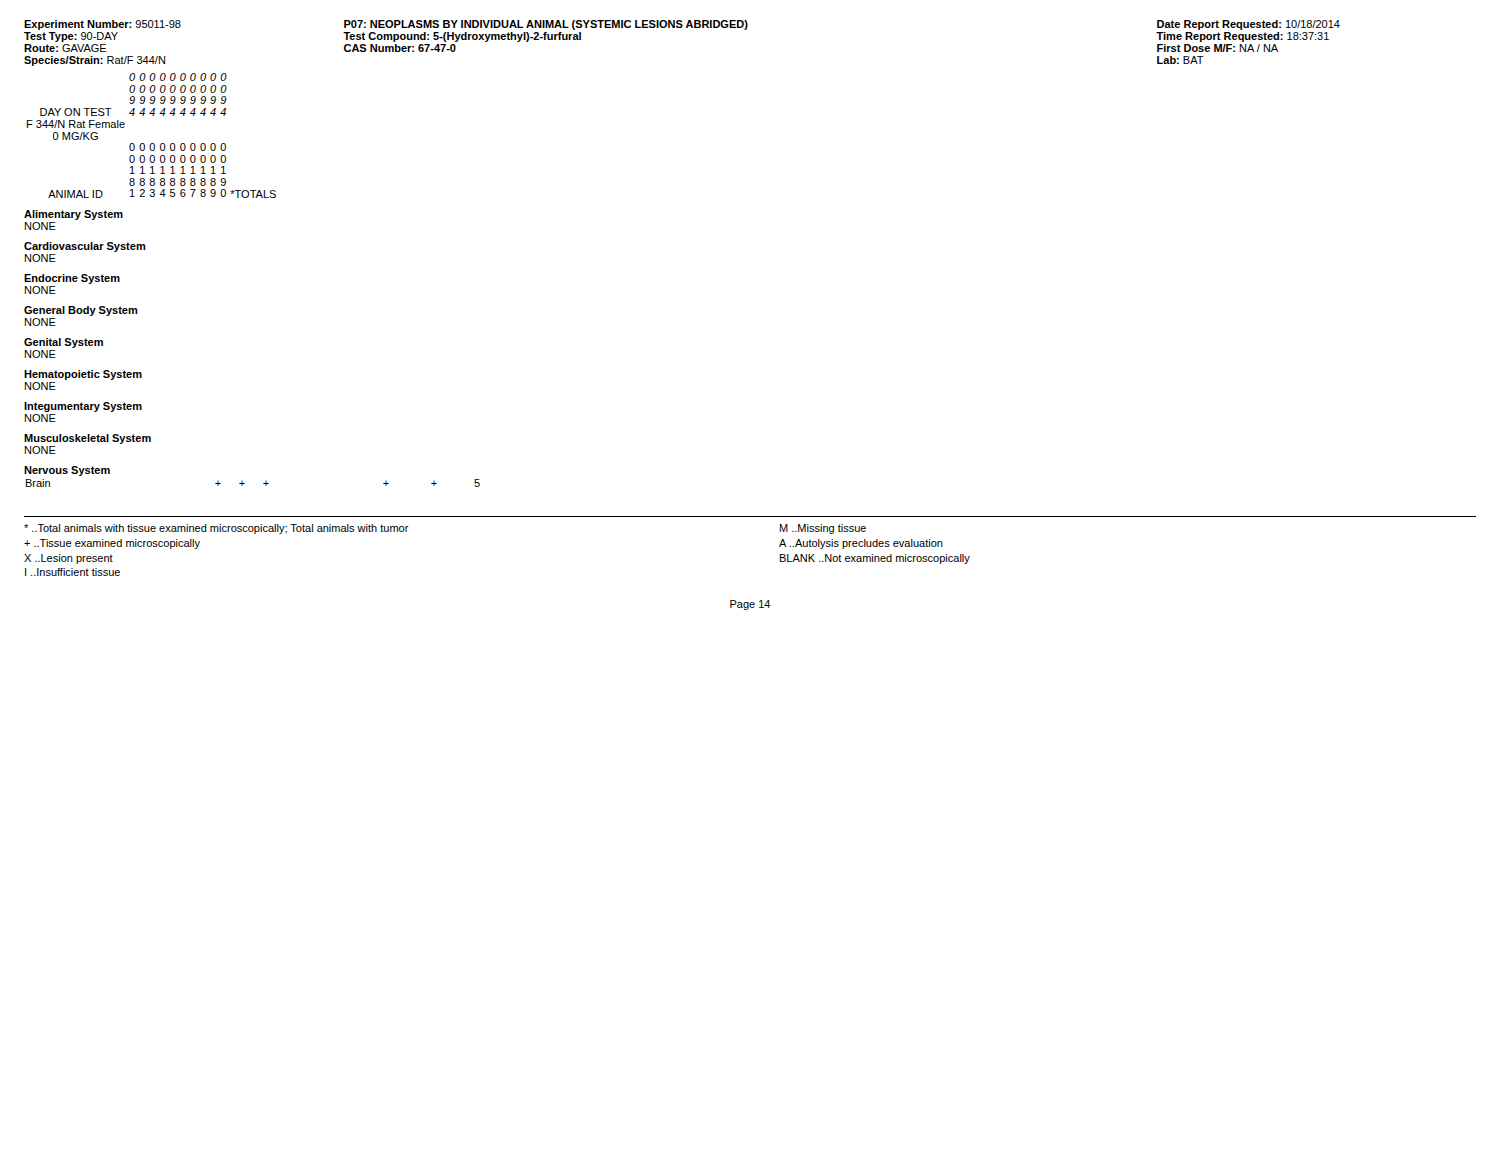Experiment Number: 95011-98
Test Type: 90-DAY
Route: GAVAGE
Species/Strain: Rat/F 344/N
P07: NEOPLASMS BY INDIVIDUAL ANIMAL (SYSTEMIC LESIONS ABRIDGED)
Test Compound: 5-(Hydroxymethyl)-2-furfural
CAS Number: 67-47-0
Date Report Requested: 10/18/2014
Time Report Requested: 18:37:31
First Dose M/F: NA / NA
Lab: BAT
| DAY ON TEST | 0 0 9 4 | 0 0 9 4 | 0 0 9 4 | 0 0 9 4 | 0 0 9 4 | 0 0 9 4 | 0 0 9 4 | 0 0 9 4 | 0 0 9 4 | 0 0 9 4 | |
| F 344/N Rat Female 0 MG/KG | | |
| ANIMAL ID | 0 0 1 8 1 | 0 0 1 8 2 | 0 0 1 8 3 | 0 0 1 8 4 | 0 0 1 8 5 | 0 0 1 8 6 | 0 0 1 8 7 | 0 0 1 8 8 | 0 0 1 8 9 | 0 0 1 9 0 | *TOTALS |
Alimentary System
NONE
Cardiovascular System
NONE
Endocrine System
NONE
General Body System
NONE
Genital System
NONE
Hematopoietic System
NONE
Integumentary System
NONE
Musculoskeletal System
NONE
Nervous System
| Brain | + | + | + | | | | | + | | + | 5 |
* ..Total animals with tissue examined microscopically; Total animals with tumor
+ ..Tissue examined microscopically
X ..Lesion present
I ..Insufficient tissue
M ..Missing tissue
A ..Autolysis precludes evaluation
BLANK ..Not examined microscopically
Page 14